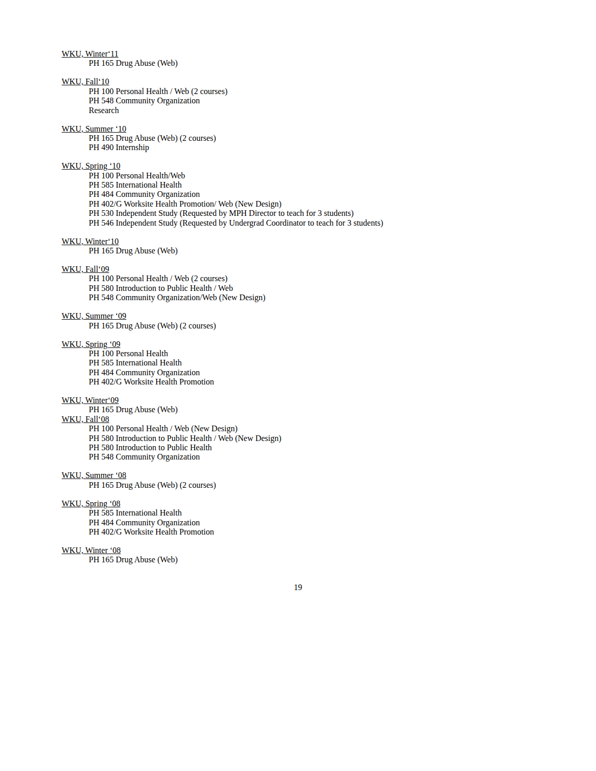WKU, Winter‘11
PH 165 Drug Abuse (Web)
WKU, Fall‘10
PH 100 Personal Health / Web (2 courses)
PH 548 Community Organization
Research
WKU, Summer ‘10
PH 165 Drug Abuse (Web) (2 courses)
PH 490 Internship
WKU, Spring ‘10
PH 100 Personal Health/Web
PH 585 International Health
PH 484 Community Organization
PH 402/G Worksite Health Promotion/ Web (New Design)
PH 530 Independent Study (Requested by MPH Director to teach for 3 students)
PH 546 Independent Study (Requested by Undergrad Coordinator to teach for 3 students)
WKU, Winter‘10
PH 165 Drug Abuse (Web)
WKU, Fall‘09
PH 100 Personal Health / Web (2 courses)
PH 580 Introduction to Public Health / Web
PH 548 Community Organization/Web (New Design)
WKU, Summer ‘09
PH 165 Drug Abuse (Web) (2 courses)
WKU, Spring ‘09
PH 100 Personal Health
PH 585 International Health
PH 484 Community Organization
PH 402/G Worksite Health Promotion
WKU, Winter‘09
PH 165 Drug Abuse (Web)
WKU, Fall‘08
PH 100 Personal Health / Web (New Design)
PH 580 Introduction to Public Health / Web (New Design)
PH 580 Introduction to Public Health
PH 548 Community Organization
WKU, Summer ‘08
PH 165 Drug Abuse (Web) (2 courses)
WKU, Spring ‘08
PH 585 International Health
PH 484 Community Organization
PH 402/G Worksite Health Promotion
WKU, Winter ‘08
PH 165 Drug Abuse (Web)
19